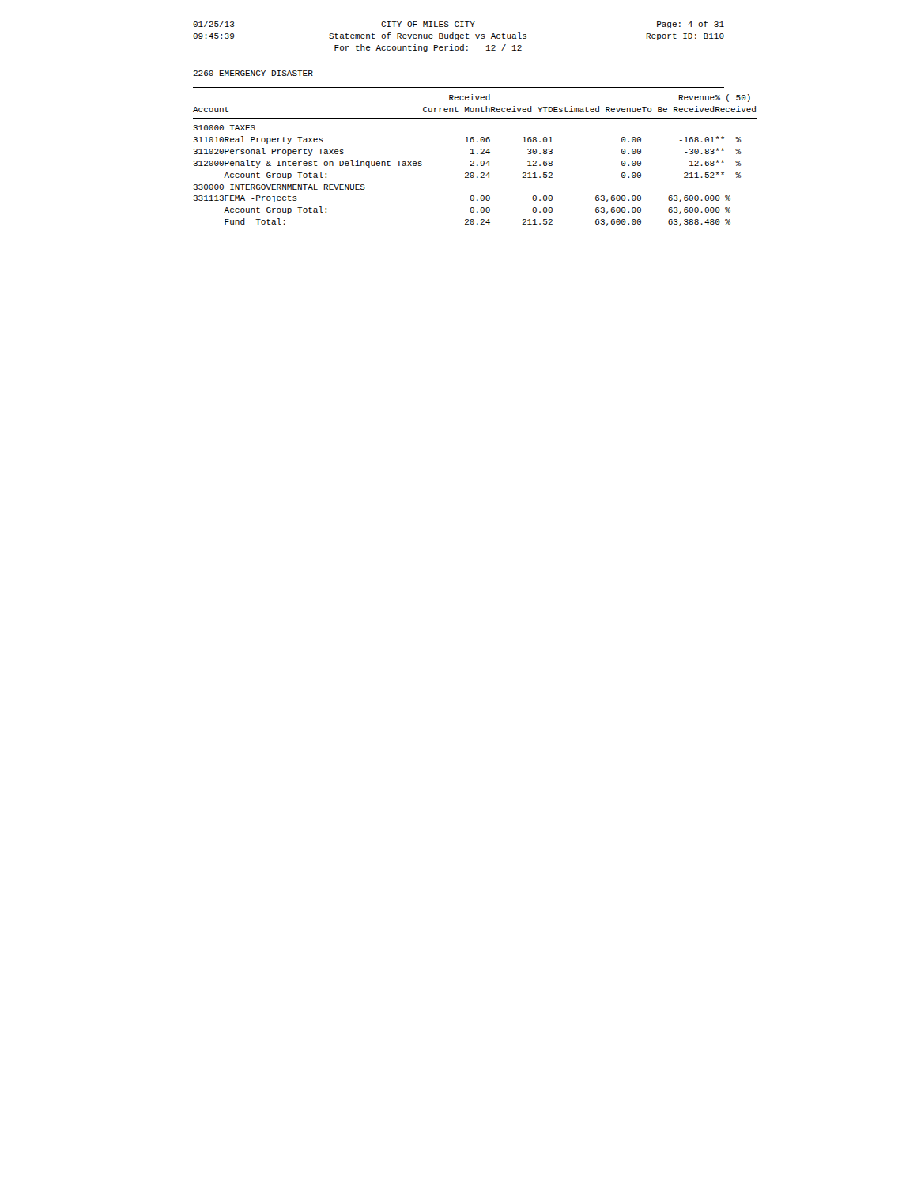| 01/25/13 | CITY OF MILES CITY | Page: 4 of 31 |
| 09:45:39 | Statement of Revenue Budget vs Actuals | Report ID: B110 |
| | For the Accounting Period: 12 / 12 | |
2260 EMERGENCY DISASTER
| | Received | | | Revenue | % ( 50) |
| Account | Current Month | Received YTD | Estimated Revenue | To Be Received | Received |
| 310000 TAXES | |
| 311010 | Real Property Taxes | 16.06 | 168.01 | 0.00 | -168.01 | ** % |
| 311020 | Personal Property Taxes | 1.24 | 30.83 | 0.00 | -30.83 | ** % |
| 312000 | Penalty & Interest on Delinquent Taxes | 2.94 | 12.68 | 0.00 | -12.68 | ** % |
| | Account Group Total: | 20.24 | 211.52 | 0.00 | -211.52 | ** % |
| 330000 INTERGOVERNMENTAL REVENUES | |
| 331113 | FEMA -Projects | 0.00 | 0.00 | 63,600.00 | 63,600.00 | 0 % |
| | Account Group Total: | 0.00 | 0.00 | 63,600.00 | 63,600.00 | 0 % |
| | Fund Total: | 20.24 | 211.52 | 63,600.00 | 63,388.48 | 0 % |